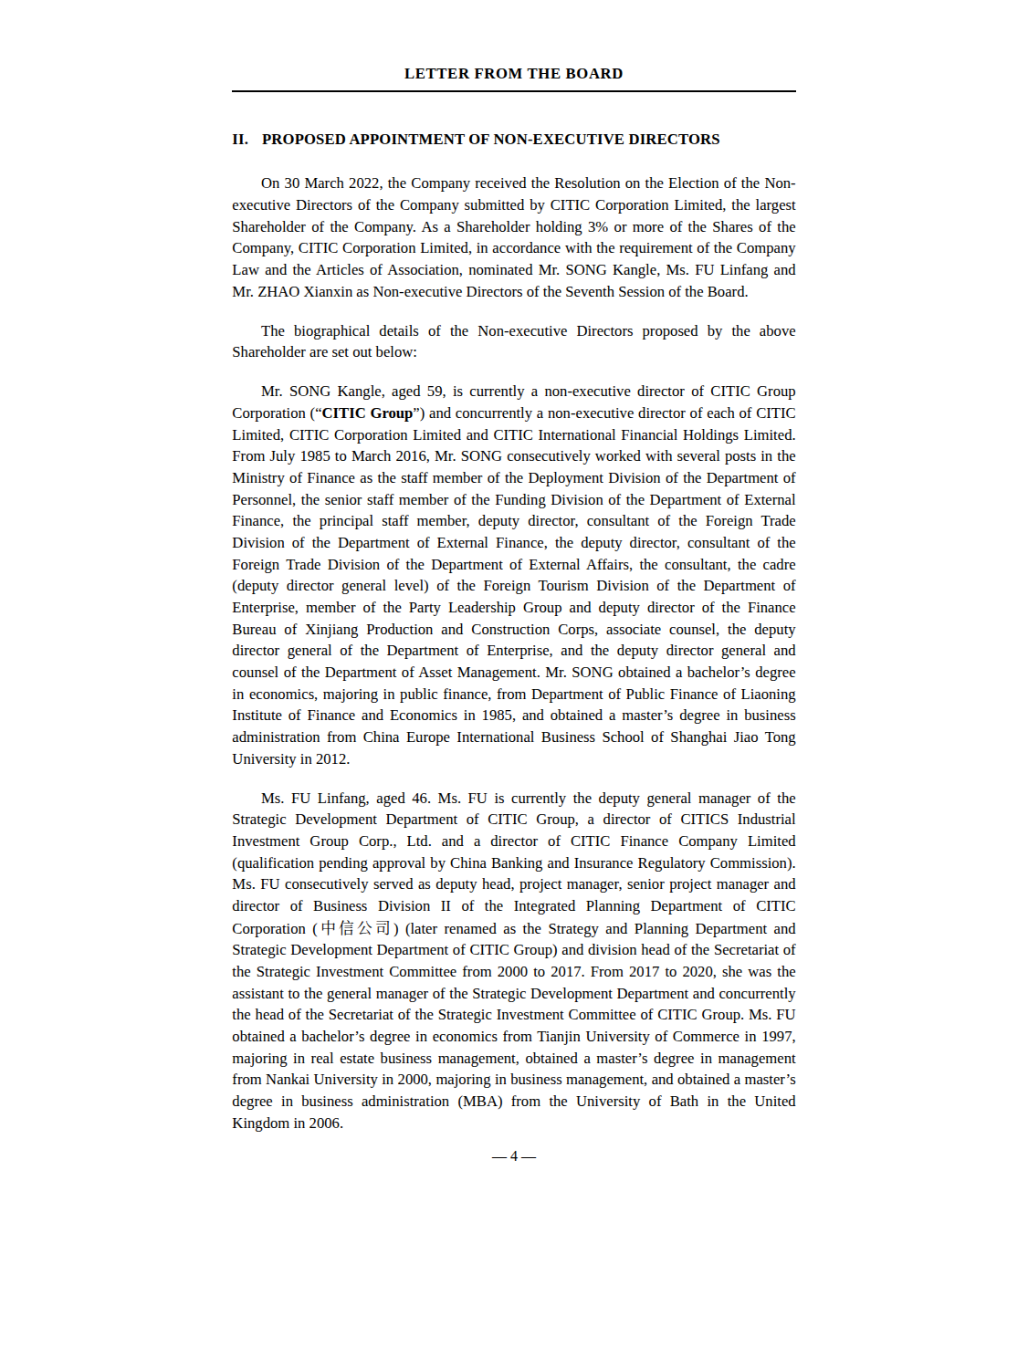LETTER FROM THE BOARD
II. PROPOSED APPOINTMENT OF NON-EXECUTIVE DIRECTORS
On 30 March 2022, the Company received the Resolution on the Election of the Non-executive Directors of the Company submitted by CITIC Corporation Limited, the largest Shareholder of the Company. As a Shareholder holding 3% or more of the Shares of the Company, CITIC Corporation Limited, in accordance with the requirement of the Company Law and the Articles of Association, nominated Mr. SONG Kangle, Ms. FU Linfang and Mr. ZHAO Xianxin as Non-executive Directors of the Seventh Session of the Board.
The biographical details of the Non-executive Directors proposed by the above Shareholder are set out below:
Mr. SONG Kangle, aged 59, is currently a non-executive director of CITIC Group Corporation (“CITIC Group”) and concurrently a non-executive director of each of CITIC Limited, CITIC Corporation Limited and CITIC International Financial Holdings Limited. From July 1985 to March 2016, Mr. SONG consecutively worked with several posts in the Ministry of Finance as the staff member of the Deployment Division of the Department of Personnel, the senior staff member of the Funding Division of the Department of External Finance, the principal staff member, deputy director, consultant of the Foreign Trade Division of the Department of External Finance, the deputy director, consultant of the Foreign Trade Division of the Department of External Affairs, the consultant, the cadre (deputy director general level) of the Foreign Tourism Division of the Department of Enterprise, member of the Party Leadership Group and deputy director of the Finance Bureau of Xinjiang Production and Construction Corps, associate counsel, the deputy director general of the Department of Enterprise, and the deputy director general and counsel of the Department of Asset Management. Mr. SONG obtained a bachelor’s degree in economics, majoring in public finance, from Department of Public Finance of Liaoning Institute of Finance and Economics in 1985, and obtained a master’s degree in business administration from China Europe International Business School of Shanghai Jiao Tong University in 2012.
Ms. FU Linfang, aged 46. Ms. FU is currently the deputy general manager of the Strategic Development Department of CITIC Group, a director of CITICS Industrial Investment Group Corp., Ltd. and a director of CITIC Finance Company Limited (qualification pending approval by China Banking and Insurance Regulatory Commission). Ms. FU consecutively served as deputy head, project manager, senior project manager and director of Business Division II of the Integrated Planning Department of CITIC Corporation (中信公司) (later renamed as the Strategy and Planning Department and Strategic Development Department of CITIC Group) and division head of the Secretariat of the Strategic Investment Committee from 2000 to 2017. From 2017 to 2020, she was the assistant to the general manager of the Strategic Development Department and concurrently the head of the Secretariat of the Strategic Investment Committee of CITIC Group. Ms. FU obtained a bachelor’s degree in economics from Tianjin University of Commerce in 1997, majoring in real estate business management, obtained a master’s degree in management from Nankai University in 2000, majoring in business management, and obtained a master’s degree in business administration (MBA) from the University of Bath in the United Kingdom in 2006.
— 4 —